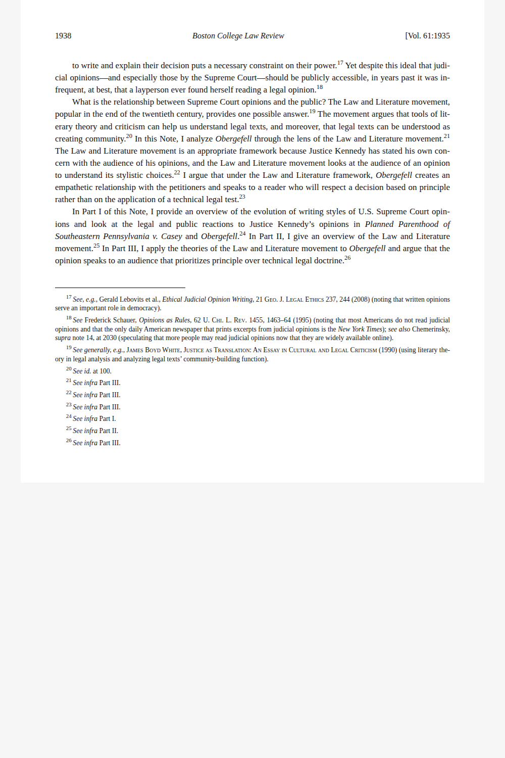1938 Boston College Law Review [Vol. 61:1935
to write and explain their decision puts a necessary constraint on their power.17 Yet despite this ideal that judicial opinions—and especially those by the Supreme Court—should be publicly accessible, in years past it was infrequent, at best, that a layperson ever found herself reading a legal opinion.18
What is the relationship between Supreme Court opinions and the public? The Law and Literature movement, popular in the end of the twentieth century, provides one possible answer.19 The movement argues that tools of literary theory and criticism can help us understand legal texts, and moreover, that legal texts can be understood as creating community.20 In this Note, I analyze Obergefell through the lens of the Law and Literature movement.21 The Law and Literature movement is an appropriate framework because Justice Kennedy has stated his own concern with the audience of his opinions, and the Law and Literature movement looks at the audience of an opinion to understand its stylistic choices.22 I argue that under the Law and Literature framework, Obergefell creates an empathetic relationship with the petitioners and speaks to a reader who will respect a decision based on principle rather than on the application of a technical legal test.23
In Part I of this Note, I provide an overview of the evolution of writing styles of U.S. Supreme Court opinions and look at the legal and public reactions to Justice Kennedy’s opinions in Planned Parenthood of Southeastern Pennsylvania v. Casey and Obergefell.24 In Part II, I give an overview of the Law and Literature movement.25 In Part III, I apply the theories of the Law and Literature movement to Obergefell and argue that the opinion speaks to an audience that prioritizes principle over technical legal doctrine.26
17 See, e.g., Gerald Lebovits et al., Ethical Judicial Opinion Writing, 21 Geo. J. Legal Ethics 237, 244 (2008) (noting that written opinions serve an important role in democracy).
18 See Frederick Schauer, Opinions as Rules, 62 U. Chi. L. Rev. 1455, 1463–64 (1995) (noting that most Americans do not read judicial opinions and that the only daily American newspaper that prints excerpts from judicial opinions is the New York Times); see also Chemerinsky, supra note 14, at 2030 (speculating that more people may read judicial opinions now that they are widely available online).
19 See generally, e.g., James Boyd White, Justice as Translation: An Essay in Cultural and Legal Criticism (1990) (using literary theory in legal analysis and analyzing legal texts’ community-building function).
20 See id. at 100.
21 See infra Part III.
22 See infra Part III.
23 See infra Part III.
24 See infra Part I.
25 See infra Part II.
26 See infra Part III.